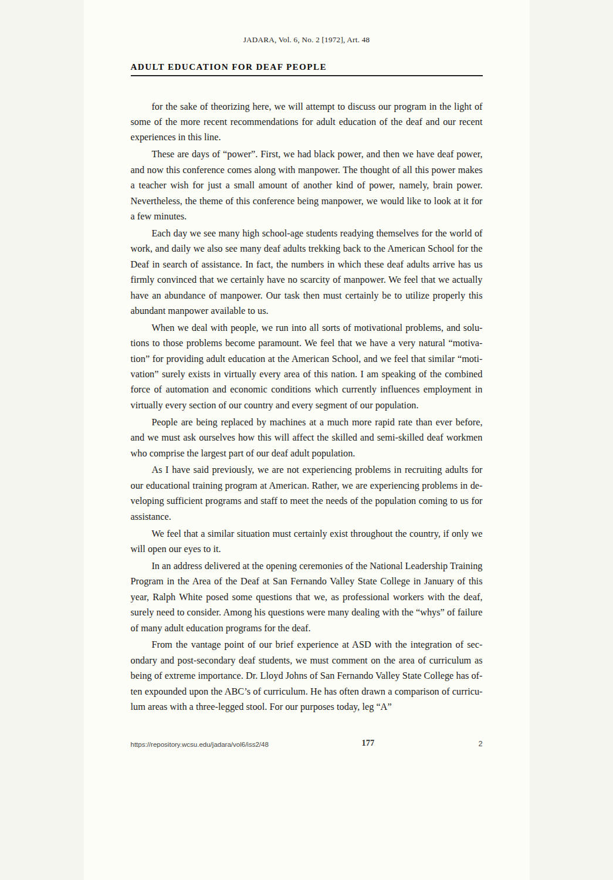JADARA, Vol. 6, No. 2 [1972], Art. 48
ADULT EDUCATION FOR DEAF PEOPLE
for the sake of theorizing here, we will attempt to discuss our program in the light of some of the more recent recommendations for adult education of the deaf and our recent experiences in this line.
These are days of “power”. First, we had black power, and then we have deaf power, and now this conference comes along with manpower. The thought of all this power makes a teacher wish for just a small amount of another kind of power, namely, brain power. Nevertheless, the theme of this conference being manpower, we would like to look at it for a few minutes.
Each day we see many high school-age students readying themselves for the world of work, and daily we also see many deaf adults trekking back to the American School for the Deaf in search of assistance. In fact, the numbers in which these deaf adults arrive has us firmly convinced that we certainly have no scarcity of manpower. We feel that we actually have an abundance of manpower. Our task then must certainly be to utilize properly this abundant manpower available to us.
When we deal with people, we run into all sorts of motivational problems, and solutions to those problems become paramount. We feel that we have a very natural “motivation” for providing adult education at the American School, and we feel that similar “motivation” surely exists in virtually every area of this nation. I am speaking of the combined force of automation and economic conditions which currently influences employment in virtually every section of our country and every segment of our population.
People are being replaced by machines at a much more rapid rate than ever before, and we must ask ourselves how this will affect the skilled and semi-skilled deaf workmen who comprise the largest part of our deaf adult population.
As I have said previously, we are not experiencing problems in recruiting adults for our educational training program at American. Rather, we are experiencing problems in developing sufficient programs and staff to meet the needs of the population coming to us for assistance.
We feel that a similar situation must certainly exist throughout the country, if only we will open our eyes to it.
In an address delivered at the opening ceremonies of the National Leadership Training Program in the Area of the Deaf at San Fernando Valley State College in January of this year, Ralph White posed some questions that we, as professional workers with the deaf, surely need to consider. Among his questions were many dealing with the “whys” of failure of many adult education programs for the deaf.
From the vantage point of our brief experience at ASD with the integration of secondary and post-secondary deaf students, we must comment on the area of curriculum as being of extreme importance. Dr. Lloyd Johns of San Fernando Valley State College has often expounded upon the ABC’s of curriculum. He has often drawn a comparison of curriculum areas with a three-legged stool. For our purposes today, leg “A”
https://repository.wcsu.edu/jadara/vol6/iss2/48
177
2